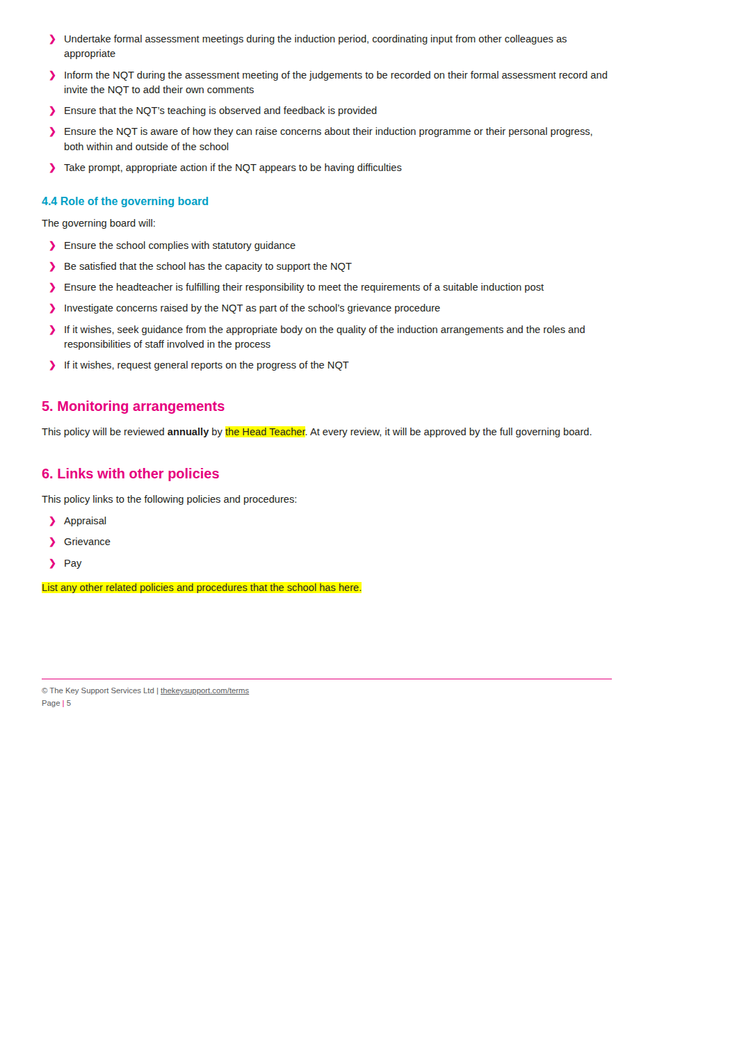Undertake formal assessment meetings during the induction period, coordinating input from other colleagues as appropriate
Inform the NQT during the assessment meeting of the judgements to be recorded on their formal assessment record and invite the NQT to add their own comments
Ensure that the NQT’s teaching is observed and feedback is provided
Ensure the NQT is aware of how they can raise concerns about their induction programme or their personal progress, both within and outside of the school
Take prompt, appropriate action if the NQT appears to be having difficulties
4.4 Role of the governing board
The governing board will:
Ensure the school complies with statutory guidance
Be satisfied that the school has the capacity to support the NQT
Ensure the headteacher is fulfilling their responsibility to meet the requirements of a suitable induction post
Investigate concerns raised by the NQT as part of the school’s grievance procedure
If it wishes, seek guidance from the appropriate body on the quality of the induction arrangements and the roles and responsibilities of staff involved in the process
If it wishes, request general reports on the progress of the NQT
5. Monitoring arrangements
This policy will be reviewed annually by the Head Teacher. At every review, it will be approved by the full governing board.
6. Links with other policies
This policy links to the following policies and procedures:
Appraisal
Grievance
Pay
List any other related policies and procedures that the school has here.
© The Key Support Services Ltd | thekeysupport.com/terms
Page | 5